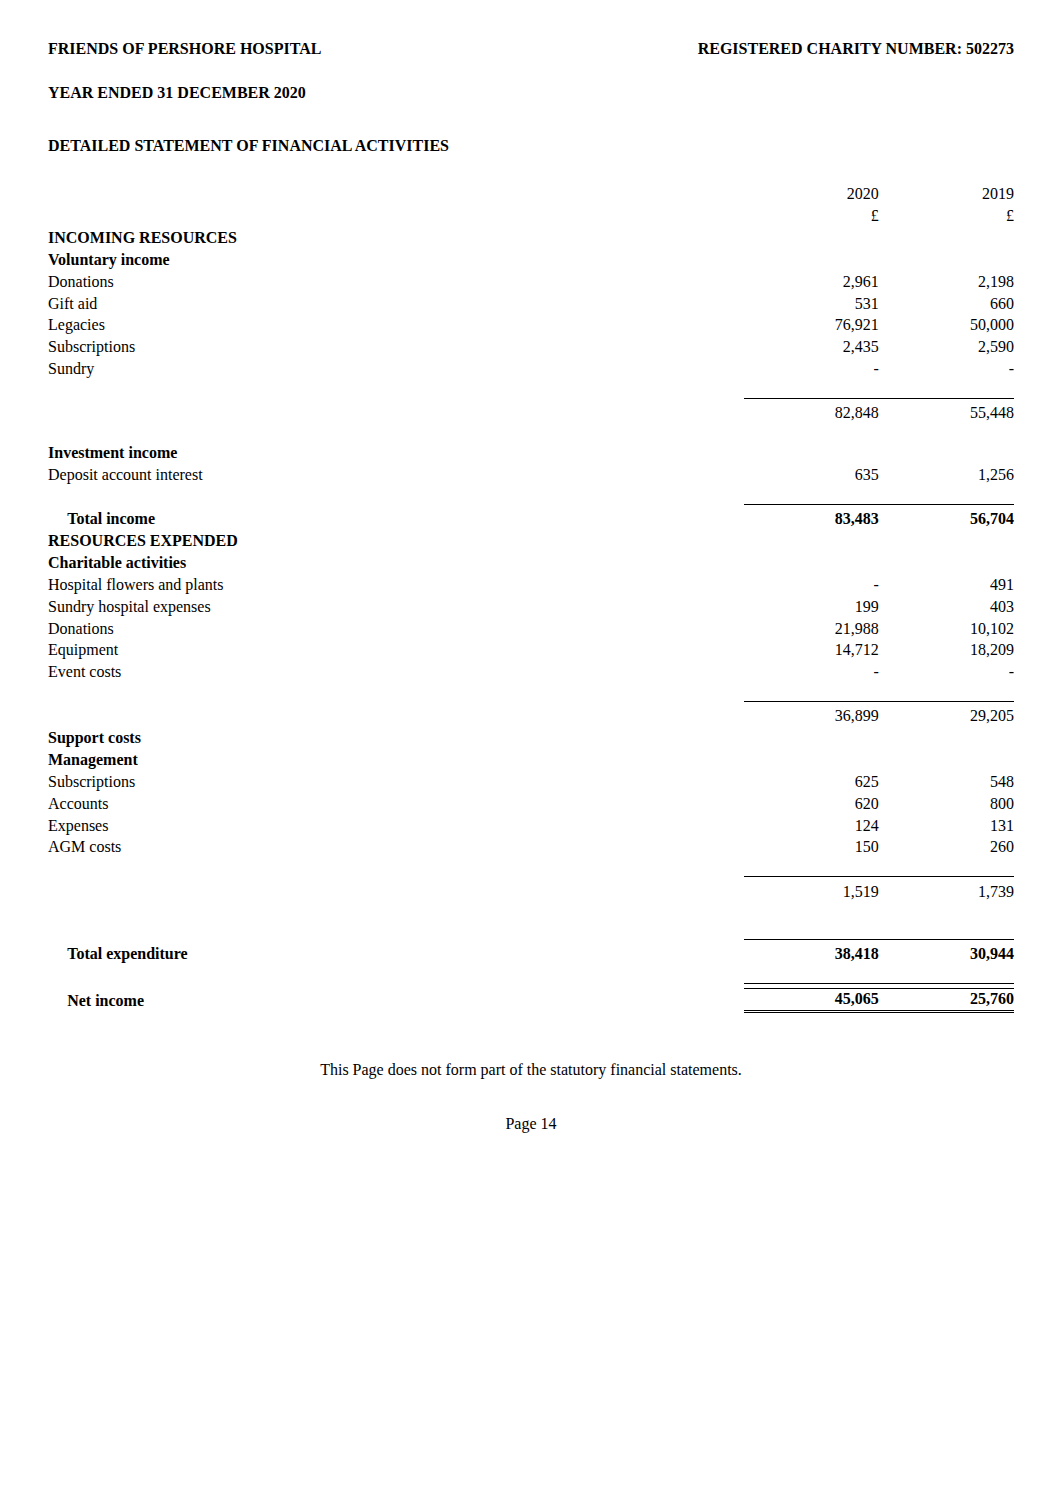FRIENDS OF PERSHORE HOSPITAL REGISTERED CHARITY NUMBER: 502273
YEAR ENDED 31 DECEMBER 2020
DETAILED STATEMENT OF FINANCIAL ACTIVITIES
| | 2020 | 2019 |
| | £ | £ |
| INCOMING RESOURCES | | |
| Voluntary income | | |
| Donations | 2,961 | 2,198 |
| Gift aid | 531 | 660 |
| Legacies | 76,921 | 50,000 |
| Subscriptions | 2,435 | 2,590 |
| Sundry | - | - |
| | 82,848 | 55,448 |
| Investment income | | |
| Deposit account interest | 635 | 1,256 |
| Total income | 83,483 | 56,704 |
| RESOURCES EXPENDED | | |
| Charitable activities | | |
| Hospital flowers and plants | - | 491 |
| Sundry hospital expenses | 199 | 403 |
| Donations | 21,988 | 10,102 |
| Equipment | 14,712 | 18,209 |
| Event costs | - | - |
| | 36,899 | 29,205 |
| Support costs | | |
| Management | | |
| Subscriptions | 625 | 548 |
| Accounts | 620 | 800 |
| Expenses | 124 | 131 |
| AGM costs | 150 | 260 |
| | 1,519 | 1,739 |
| Total expenditure | 38,418 | 30,944 |
| Net income | 45,065 | 25,760 |
This Page does not form part of the statutory financial statements.
Page 14